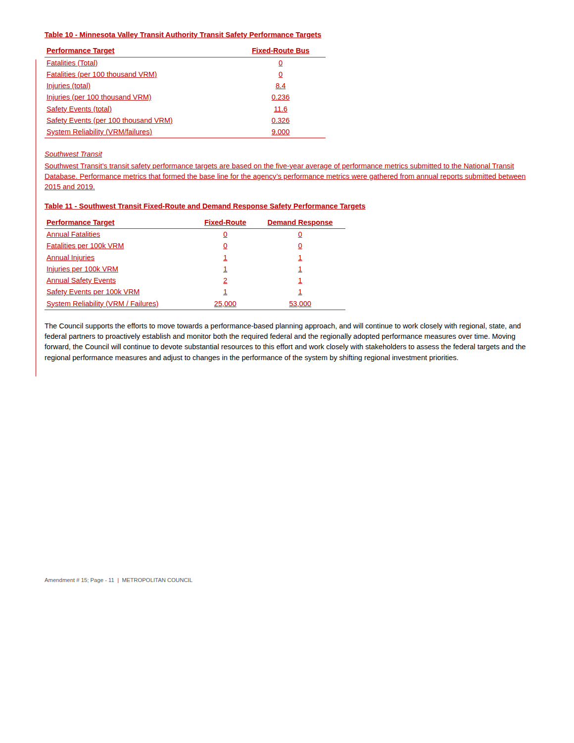Table 10 - Minnesota Valley Transit Authority Transit Safety Performance Targets
| Performance Target | Fixed-Route Bus |
| --- | --- |
| Fatalities (Total) | 0 |
| Fatalities (per 100 thousand VRM) | 0 |
| Injuries (total) | 8.4 |
| Injuries (per 100 thousand VRM) | 0.236 |
| Safety Events (total) | 11.6 |
| Safety Events (per 100 thousand VRM) | 0.326 |
| System Reliability (VRM/failures) | 9.000 |
Southwest Transit
Southwest Transit’s transit safety performance targets are based on the five-year average of performance metrics submitted to the National Transit Database. Performance metrics that formed the base line for the agency’s performance metrics were gathered from annual reports submitted between 2015 and 2019.
Table 11 - Southwest Transit Fixed-Route and Demand Response Safety Performance Targets
| Performance Target | Fixed-Route | Demand Response |
| --- | --- | --- |
| Annual Fatalities | 0 | 0 |
| Fatalities per 100k VRM | 0 | 0 |
| Annual Injuries | 1 | 1 |
| Injuries per 100k VRM | 1 | 1 |
| Annual Safety Events | 2 | 1 |
| Safety Events per 100k VRM | 1 | 1 |
| System Reliability (VRM / Failures) | 25,000 | 53,000 |
The Council supports the efforts to move towards a performance-based planning approach, and will continue to work closely with regional, state, and federal partners to proactively establish and monitor both the required federal and the regionally adopted performance measures over time. Moving forward, the Council will continue to devote substantial resources to this effort and work closely with stakeholders to assess the federal targets and the regional performance measures and adjust to changes in the performance of the system by shifting regional investment priorities.
Amendment # 15; Page - 11 | METROPOLITAN COUNCIL